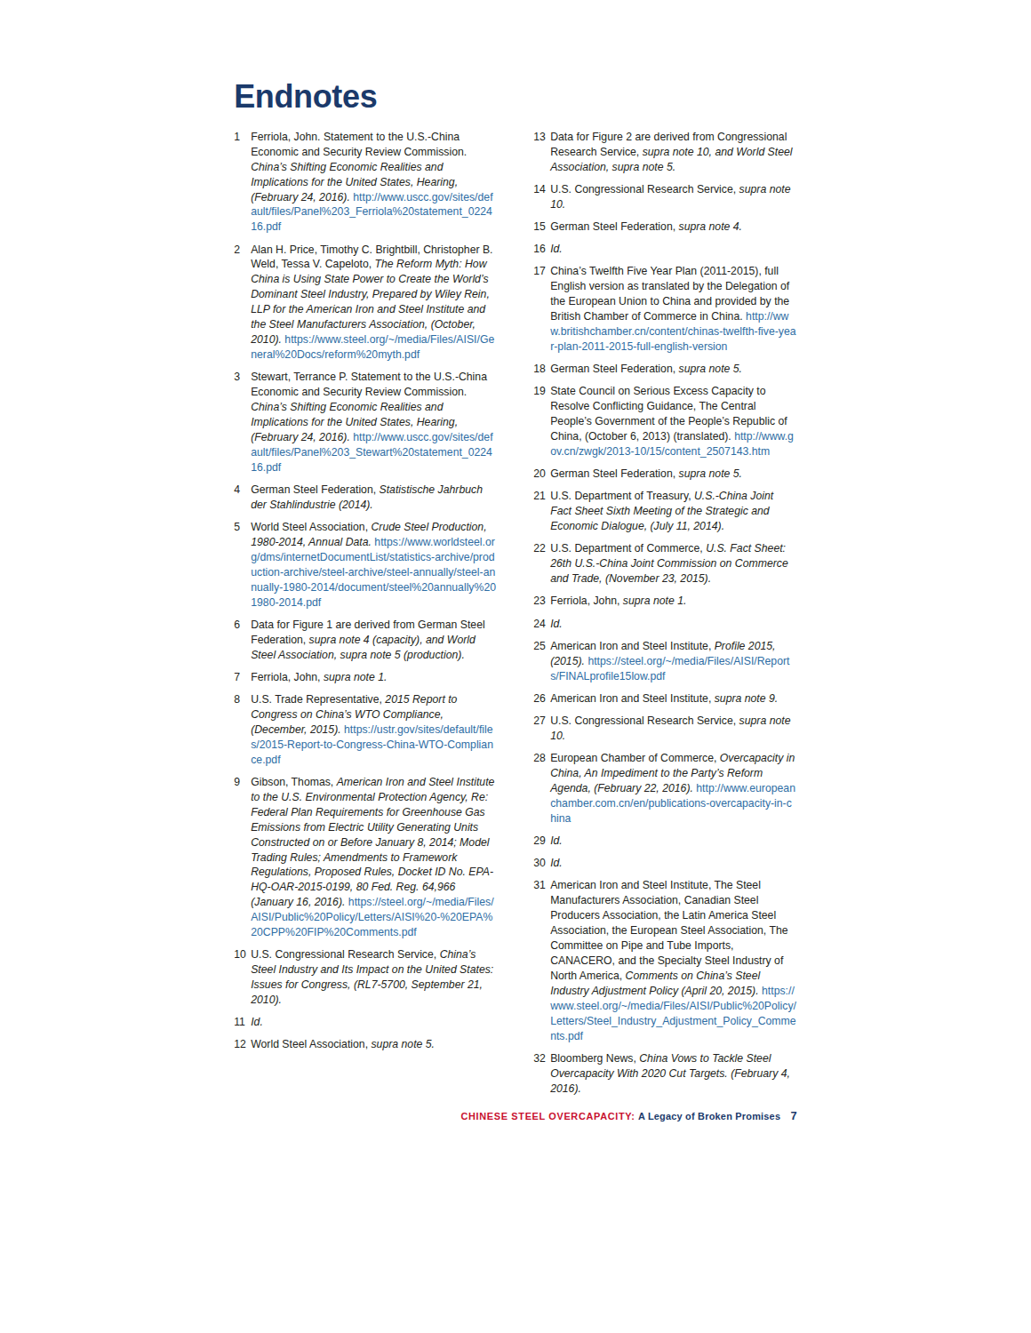Endnotes
Ferriola, John. Statement to the U.S.-China Economic and Security Review Commission. China’s Shifting Economic Realities and Implications for the United States, Hearing, (February 24, 2016). http://www.uscc.gov/sites/default/files/Panel%203_Ferriola%20statement_022416.pdf
Alan H. Price, Timothy C. Brightbill, Christopher B. Weld, Tessa V. Capeloto, The Reform Myth: How China is Using State Power to Create the World’s Dominant Steel Industry, Prepared by Wiley Rein, LLP for the American Iron and Steel Institute and the Steel Manufacturers Association, (October, 2010). https://www.steel.org/~/media/Files/AISI/General%20Docs/reform%20myth.pdf
Stewart, Terrance P. Statement to the U.S.-China Economic and Security Review Commission. China’s Shifting Economic Realities and Implications for the United States, Hearing, (February 24, 2016). http://www.uscc.gov/sites/default/files/Panel%203_Stewart%20statement_022416.pdf
German Steel Federation, Statistische Jahrbuch der Stahlindustrie (2014).
World Steel Association, Crude Steel Production, 1980-2014, Annual Data. https://www.worldsteel.org/dms/internetDocumentList/statistics-archive/production-archive/steel-archive/steel-annually/steel-annually-1980-2014/document/steel%20annually%201980-2014.pdf
Data for Figure 1 are derived from German Steel Federation, supra note 4 (capacity), and World Steel Association, supra note 5 (production).
Ferriola, John, supra note 1.
U.S. Trade Representative, 2015 Report to Congress on China’s WTO Compliance, (December, 2015). https://ustr.gov/sites/default/files/2015-Report-to-Congress-China-WTO-Compliance.pdf
Gibson, Thomas, American Iron and Steel Institute to the U.S. Environmental Protection Agency, Re: Federal Plan Requirements for Greenhouse Gas Emissions from Electric Utility Generating Units Constructed on or Before January 8, 2014; Model Trading Rules; Amendments to Framework Regulations, Proposed Rules, Docket ID No. EPA-HQ-OAR-2015-0199, 80 Fed. Reg. 64,966 (January 16, 2016). https://steel.org/~/media/Files/AISI/Public%20Policy/Letters/AISI%20-%20EPA%20CPP%20FIP%20Comments.pdf
U.S. Congressional Research Service, China’s Steel Industry and Its Impact on the United States: Issues for Congress, (RL7-5700, September 21, 2010).
Id.
World Steel Association, supra note 5.
Data for Figure 2 are derived from Congressional Research Service, supra note 10, and World Steel Association, supra note 5.
U.S. Congressional Research Service, supra note 10.
German Steel Federation, supra note 4.
Id.
China’s Twelfth Five Year Plan (2011-2015), full English version as translated by the Delegation of the European Union to China and provided by the British Chamber of Commerce in China. http://www.britishchamber.cn/content/chinas-twelfth-five-year-plan-2011-2015-full-english-version
German Steel Federation, supra note 5.
State Council on Serious Excess Capacity to Resolve Conflicting Guidance, The Central People’s Government of the People’s Republic of China, (October 6, 2013) (translated). http://www.gov.cn/zwgk/2013-10/15/content_2507143.htm
German Steel Federation, supra note 5.
U.S. Department of Treasury, U.S.-China Joint Fact Sheet Sixth Meeting of the Strategic and Economic Dialogue, (July 11, 2014).
U.S. Department of Commerce, U.S. Fact Sheet: 26th U.S.-China Joint Commission on Commerce and Trade, (November 23, 2015).
Ferriola, John, supra note 1.
Id.
American Iron and Steel Institute, Profile 2015, (2015). https://steel.org/~/media/Files/AISI/Reports/FINALprofile15low.pdf
American Iron and Steel Institute, supra note 9.
U.S. Congressional Research Service, supra note 10.
European Chamber of Commerce, Overcapacity in China, An Impediment to the Party’s Reform Agenda, (February 22, 2016). http://www.europeanchamber.com.cn/en/publications-overcapacity-in-china
Id.
Id.
American Iron and Steel Institute, The Steel Manufacturers Association, Canadian Steel Producers Association, the Latin America Steel Association, the European Steel Association, The Committee on Pipe and Tube Imports, CANACERO, and the Specialty Steel Industry of North America, Comments on China’s Steel Industry Adjustment Policy (April 20, 2015). https://www.steel.org/~/media/Files/AISI/Public%20Policy/Letters/Steel_Industry_Adjustment_Policy_Comments.pdf
Bloomberg News, China Vows to Tackle Steel Overcapacity With 2020 Cut Targets. (February 4, 2016).
Chinese Steel Overcapacity: A Legacy of Broken Promises 7